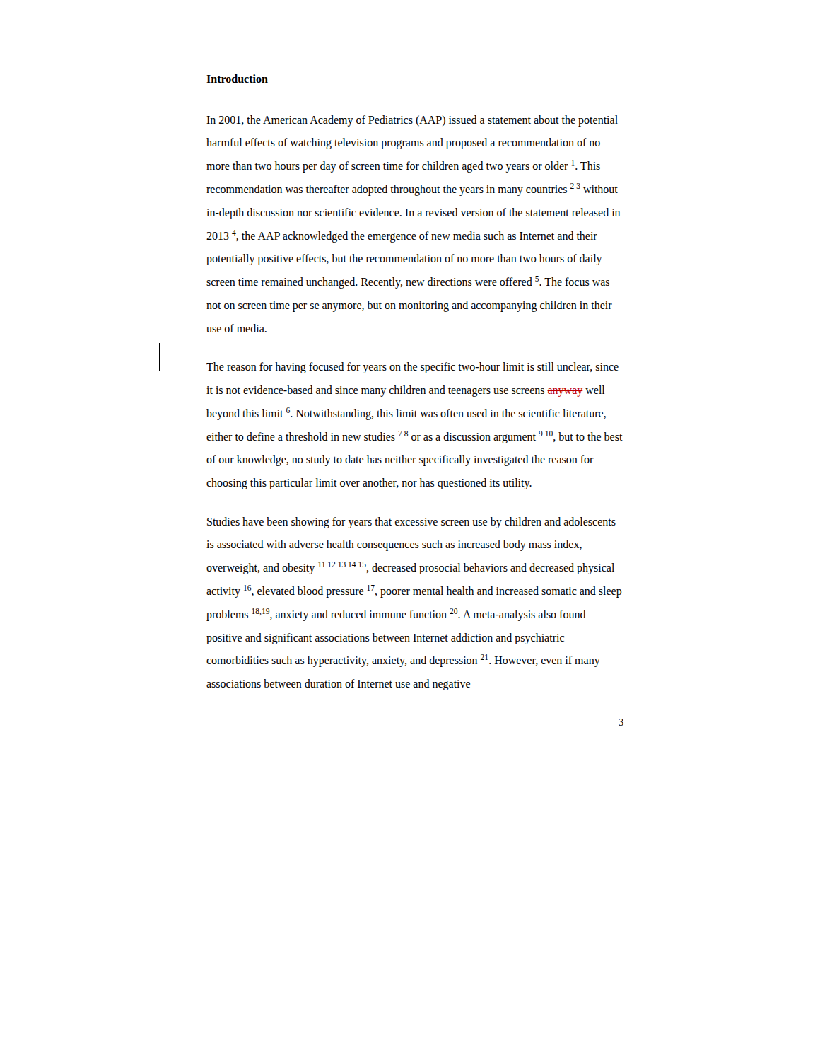Introduction
In 2001, the American Academy of Pediatrics (AAP) issued a statement about the potential harmful effects of watching television programs and proposed a recommendation of no more than two hours per day of screen time for children aged two years or older 1. This recommendation was thereafter adopted throughout the years in many countries 2 3 without in-depth discussion nor scientific evidence. In a revised version of the statement released in 2013 4, the AAP acknowledged the emergence of new media such as Internet and their potentially positive effects, but the recommendation of no more than two hours of daily screen time remained unchanged. Recently, new directions were offered 5. The focus was not on screen time per se anymore, but on monitoring and accompanying children in their use of media.
The reason for having focused for years on the specific two-hour limit is still unclear, since it is not evidence-based and since many children and teenagers use screens anyway well beyond this limit 6. Notwithstanding, this limit was often used in the scientific literature, either to define a threshold in new studies 7 8 or as a discussion argument 9 10, but to the best of our knowledge, no study to date has neither specifically investigated the reason for choosing this particular limit over another, nor has questioned its utility.
Studies have been showing for years that excessive screen use by children and adolescents is associated with adverse health consequences such as increased body mass index, overweight, and obesity 11 12 13 14 15, decreased prosocial behaviors and decreased physical activity 16, elevated blood pressure 17, poorer mental health and increased somatic and sleep problems 18,19, anxiety and reduced immune function 20. A meta-analysis also found positive and significant associations between Internet addiction and psychiatric comorbidities such as hyperactivity, anxiety, and depression 21. However, even if many associations between duration of Internet use and negative
3